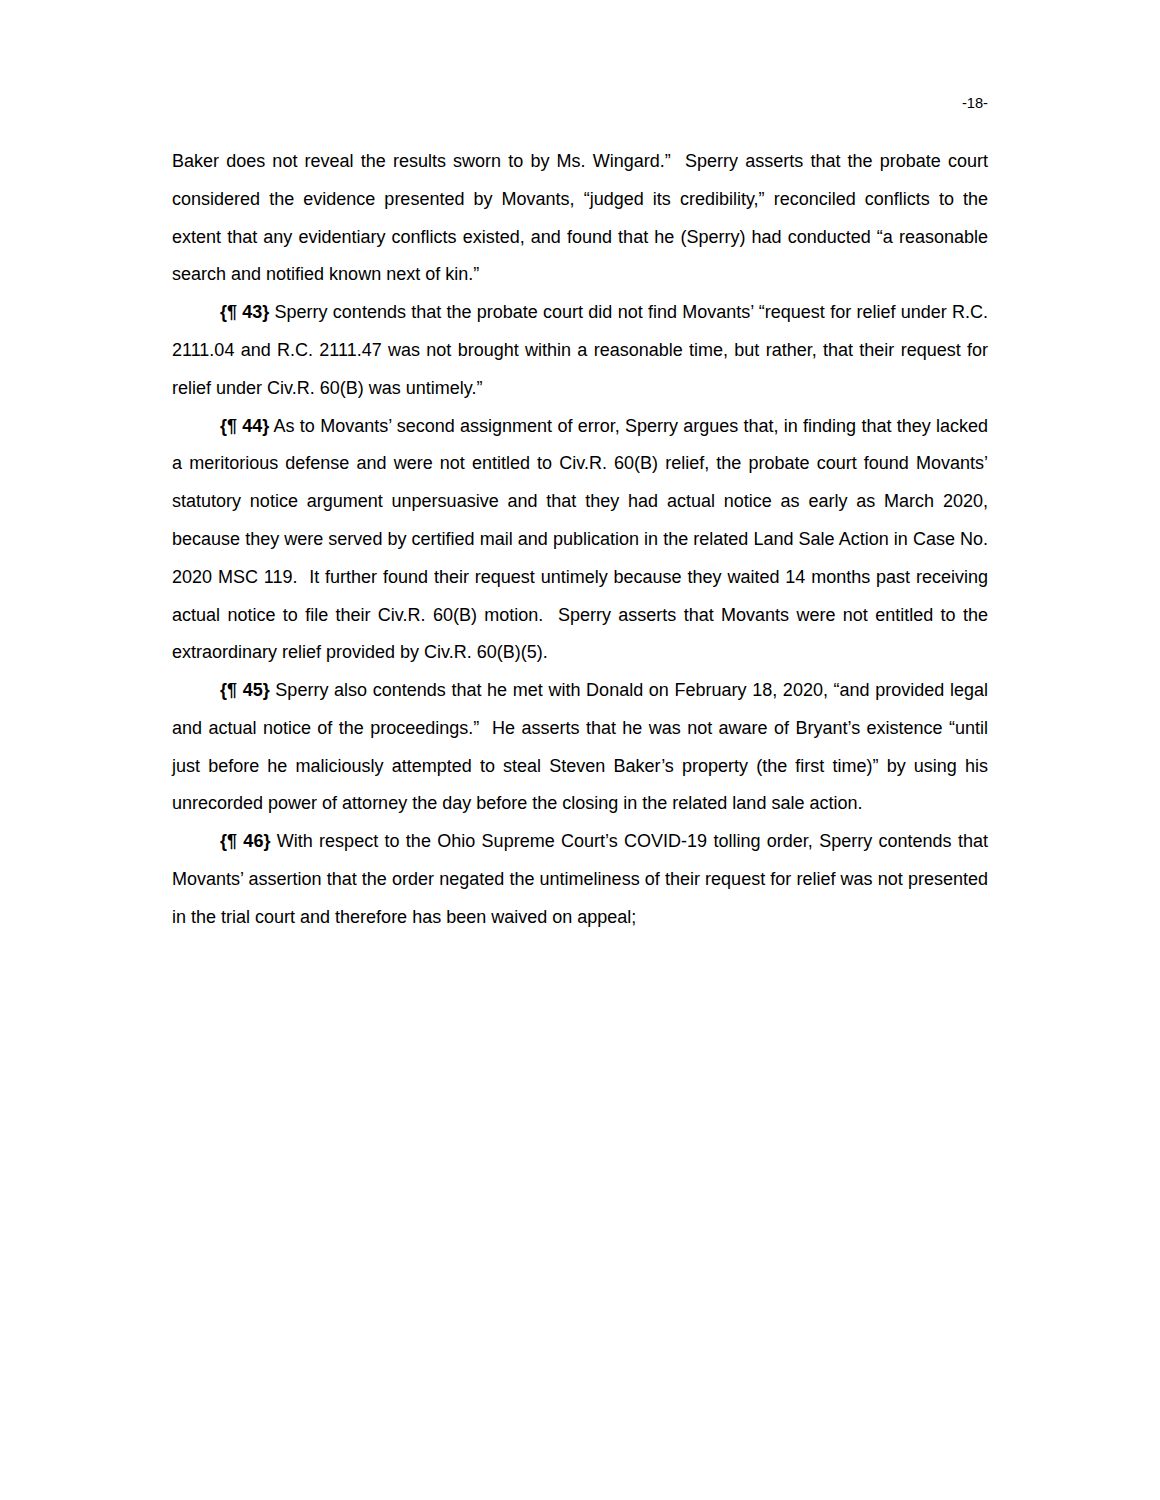-18-
Baker does not reveal the results sworn to by Ms. Wingard.” Sperry asserts that the probate court considered the evidence presented by Movants, “judged its credibility,” reconciled conflicts to the extent that any evidentiary conflicts existed, and found that he (Sperry) had conducted “a reasonable search and notified known next of kin.”
{¶ 43} Sperry contends that the probate court did not find Movants’ “request for relief under R.C. 2111.04 and R.C. 2111.47 was not brought within a reasonable time, but rather, that their request for relief under Civ.R. 60(B) was untimely.”
{¶ 44} As to Movants’ second assignment of error, Sperry argues that, in finding that they lacked a meritorious defense and were not entitled to Civ.R. 60(B) relief, the probate court found Movants’ statutory notice argument unpersuasive and that they had actual notice as early as March 2020, because they were served by certified mail and publication in the related Land Sale Action in Case No. 2020 MSC 119. It further found their request untimely because they waited 14 months past receiving actual notice to file their Civ.R. 60(B) motion. Sperry asserts that Movants were not entitled to the extraordinary relief provided by Civ.R. 60(B)(5).
{¶ 45} Sperry also contends that he met with Donald on February 18, 2020, “and provided legal and actual notice of the proceedings.” He asserts that he was not aware of Bryant’s existence “until just before he maliciously attempted to steal Steven Baker’s property (the first time)” by using his unrecorded power of attorney the day before the closing in the related land sale action.
{¶ 46} With respect to the Ohio Supreme Court’s COVID-19 tolling order, Sperry contends that Movants’ assertion that the order negated the untimeliness of their request for relief was not presented in the trial court and therefore has been waived on appeal;